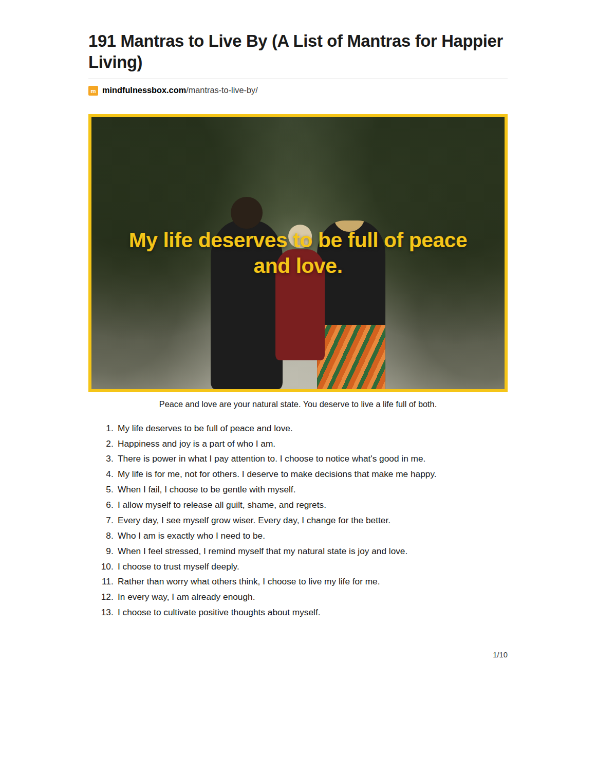191 Mantras to Live By (A List of Mantras for Happier Living)
m mindfulnessbox.com/mantras-to-live-by/
My life deserves to be full of peace and love.
Peace and love are your natural state. You deserve to live a life full of both.
My life deserves to be full of peace and love.
Happiness and joy is a part of who I am.
There is power in what I pay attention to. I choose to notice what's good in me.
My life is for me, not for others. I deserve to make decisions that make me happy.
When I fail, I choose to be gentle with myself.
I allow myself to release all guilt, shame, and regrets.
Every day, I see myself grow wiser. Every day, I change for the better.
Who I am is exactly who I need to be.
When I feel stressed, I remind myself that my natural state is joy and love.
I choose to trust myself deeply.
Rather than worry what others think, I choose to live my life for me.
In every way, I am already enough.
I choose to cultivate positive thoughts about myself.
1/10